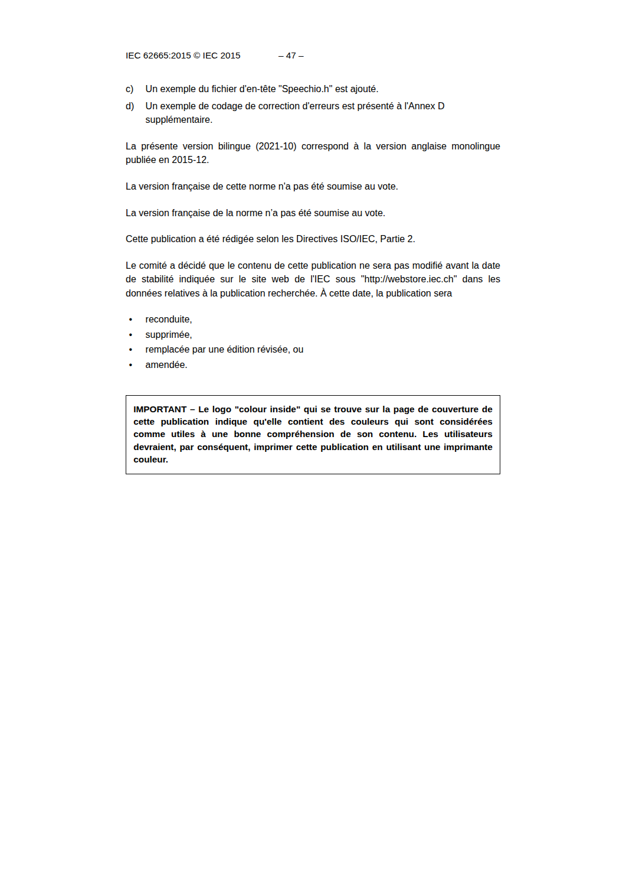IEC 62665:2015 © IEC 2015 – 47 –
c) Un exemple du fichier d'en-tête "Speechio.h" est ajouté.
d) Un exemple de codage de correction d'erreurs est présenté à l'Annex D supplémentaire.
La présente version bilingue (2021-10) correspond à la version anglaise monolingue publiée en 2015-12.
La version française de cette norme n'a pas été soumise au vote.
La version française de la norme n’a pas été soumise au vote.
Cette publication a été rédigée selon les Directives ISO/IEC, Partie 2.
Le comité a décidé que le contenu de cette publication ne sera pas modifié avant la date de stabilité indiquée sur le site web de l'IEC sous "http://webstore.iec.ch" dans les données relatives à la publication recherchée. À cette date, la publication sera
reconduite,
supprimée,
remplacée par une édition révisée, ou
amendée.
IMPORTANT – Le logo "colour inside" qui se trouve sur la page de couverture de cette publication indique qu'elle contient des couleurs qui sont considérées comme utiles à une bonne compréhension de son contenu. Les utilisateurs devraient, par conséquent, imprimer cette publication en utilisant une imprimante couleur.